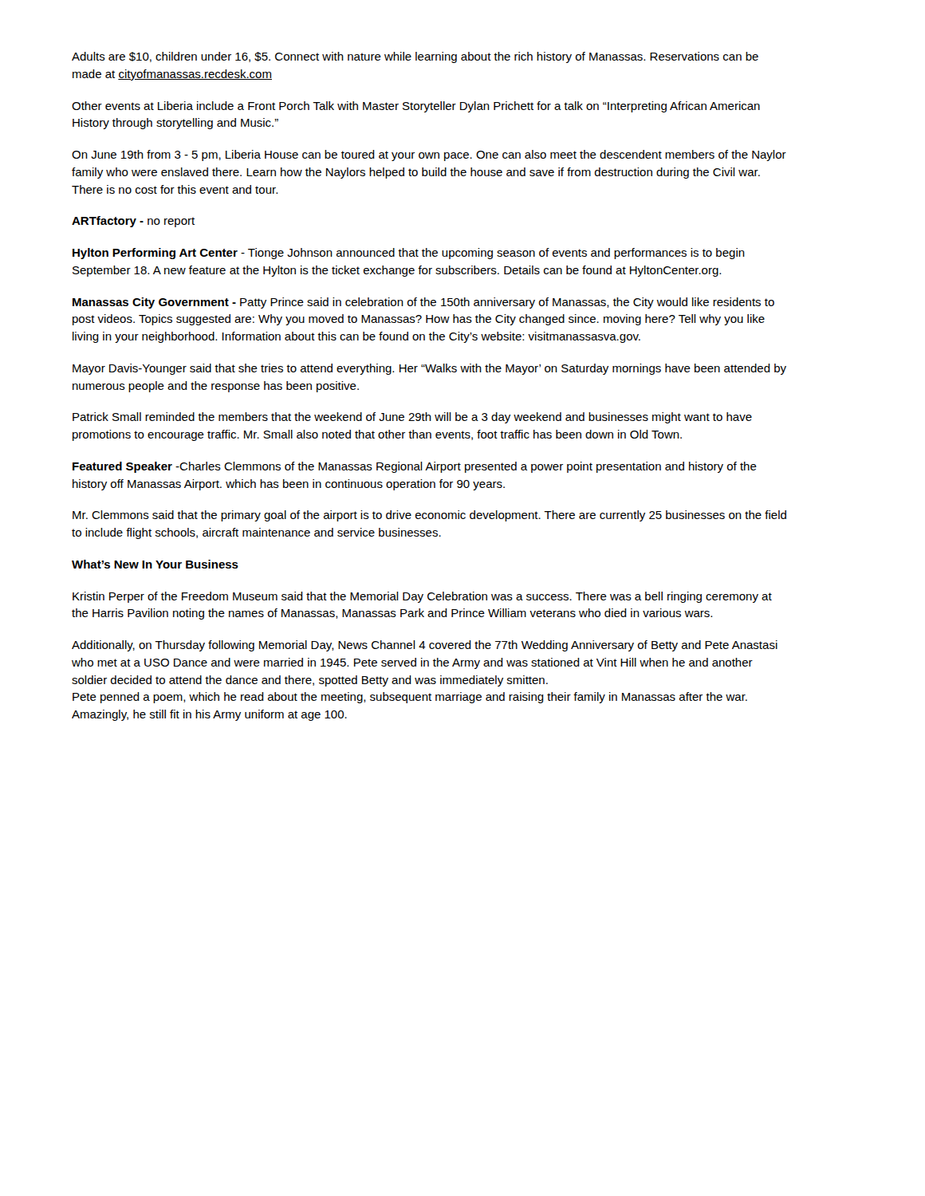Adults are $10, children under 16, $5. Connect with nature while learning about the rich history of Manassas. Reservations can be made at cityofmanassas.recdesk.com
Other events at Liberia include a Front Porch Talk with Master Storyteller Dylan Prichett for a talk on “Interpreting African American History through storytelling and Music.”
On June 19th from 3 - 5 pm, Liberia House can be toured at your own pace. One can also meet the descendent members of the Naylor family who were enslaved there. Learn how the Naylors helped to build the house and save if from destruction during the Civil war. There is no cost for this event and tour.
ARTfactory - no report
Hylton Performing Art Center - Tionge Johnson announced that the upcoming season of events and performances is to begin September 18. A new feature at the Hylton is the ticket exchange for subscribers. Details can be found at HyltonCenter.org.
Manassas City Government - Patty Prince said in celebration of the 150th anniversary of Manassas, the City would like residents to post videos. Topics suggested are: Why you moved to Manassas? How has the City changed since. moving here? Tell why you like living in your neighborhood. Information about this can be found on the City’s website: visitmanassasva.gov.
Mayor Davis-Younger said that she tries to attend everything. Her “Walks with the Mayor’ on Saturday mornings have been attended by numerous people and the response has been positive.
Patrick Small reminded the members that the weekend of June 29th will be a 3 day weekend and businesses might want to have promotions to encourage traffic. Mr. Small also noted that other than events, foot traffic has been down in Old Town.
Featured Speaker -Charles Clemmons of the Manassas Regional Airport presented a power point presentation and history of the history off Manassas Airport. which has been in continuous operation for 90 years.
Mr. Clemmons said that the primary goal of the airport is to drive economic development. There are currently 25 businesses on the field to include flight schools, aircraft maintenance and service businesses.
What’s New In Your Business
Kristin Perper of the Freedom Museum said that the Memorial Day Celebration was a success. There was a bell ringing ceremony at the Harris Pavilion noting the names of Manassas, Manassas Park and Prince William veterans who died in various wars.
Additionally, on Thursday following Memorial Day, News Channel 4 covered the 77th Wedding Anniversary of Betty and Pete Anastasi who met at a USO Dance and were married in 1945. Pete served in the Army and was stationed at Vint Hill when he and another soldier decided to attend the dance and there, spotted Betty and was immediately smitten.
Pete penned a poem, which he read about the meeting, subsequent marriage and raising their family in Manassas after the war. Amazingly, he still fit in his Army uniform at age 100.